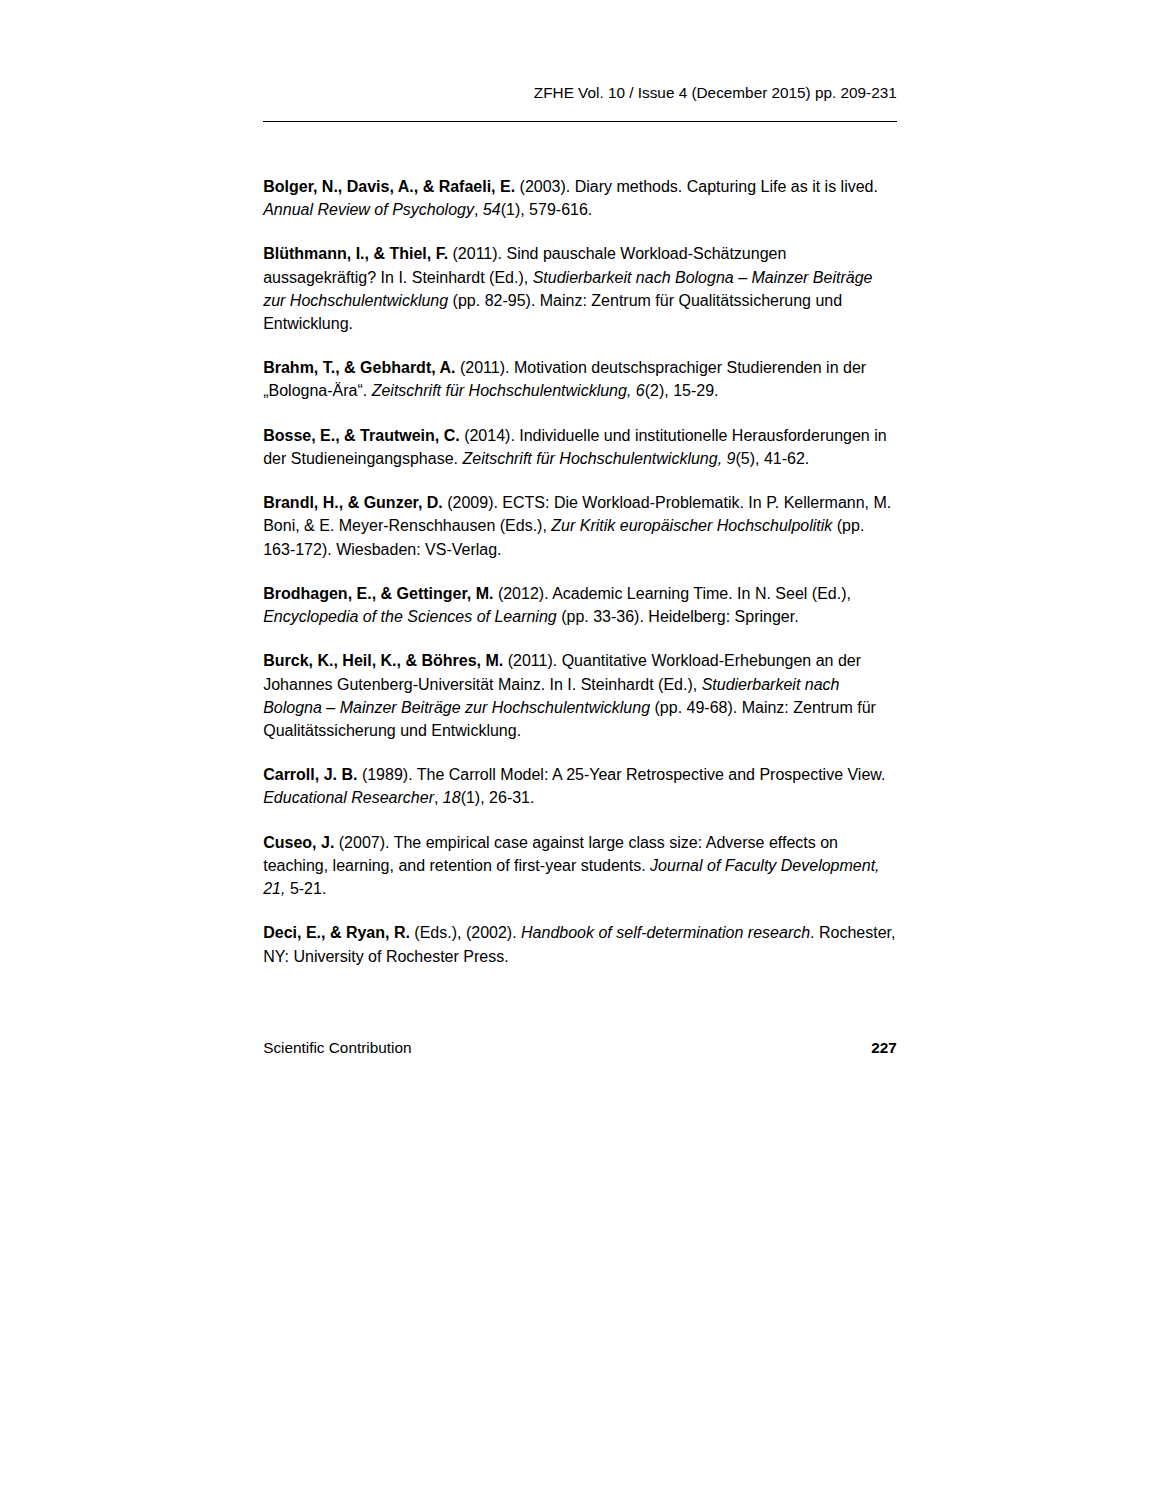ZFHE Vol. 10 / Issue 4 (December 2015) pp. 209-231
Bolger, N., Davis, A., & Rafaeli, E. (2003). Diary methods. Capturing Life as it is lived. Annual Review of Psychology, 54(1), 579-616.
Blüthmann, I., & Thiel, F. (2011). Sind pauschale Workload-Schätzungen aussagekräftig? In I. Steinhardt (Ed.), Studierbarkeit nach Bologna – Mainzer Beiträge zur Hochschulentwicklung (pp. 82-95). Mainz: Zentrum für Qualitätssicherung und Entwicklung.
Brahm, T., & Gebhardt, A. (2011). Motivation deutschsprachiger Studierenden in der „Bologna-Ära“. Zeitschrift für Hochschulentwicklung, 6(2), 15-29.
Bosse, E., & Trautwein, C. (2014). Individuelle und institutionelle Herausforderungen in der Studieneingangsphase. Zeitschrift für Hochschulentwicklung, 9(5), 41-62.
Brandl, H., & Gunzer, D. (2009). ECTS: Die Workload-Problematik. In P. Kellermann, M. Boni, & E. Meyer-Renschhausen (Eds.), Zur Kritik europäischer Hochschulpolitik (pp. 163-172). Wiesbaden: VS-Verlag.
Brodhagen, E., & Gettinger, M. (2012). Academic Learning Time. In N. Seel (Ed.), Encyclopedia of the Sciences of Learning (pp. 33-36). Heidelberg: Springer.
Burck, K., Heil, K., & Böhres, M. (2011). Quantitative Workload-Erhebungen an der Johannes Gutenberg-Universität Mainz. In I. Steinhardt (Ed.), Studierbarkeit nach Bologna – Mainzer Beiträge zur Hochschulentwicklung (pp. 49-68). Mainz: Zentrum für Qualitätssicherung und Entwicklung.
Carroll, J. B. (1989). The Carroll Model: A 25-Year Retrospective and Prospective View. Educational Researcher, 18(1), 26-31.
Cuseo, J. (2007). The empirical case against large class size: Adverse effects on teaching, learning, and retention of first-year students. Journal of Faculty Development, 21, 5-21.
Deci, E., & Ryan, R. (Eds.), (2002). Handbook of self-determination research. Rochester, NY: University of Rochester Press.
Scientific Contribution 227